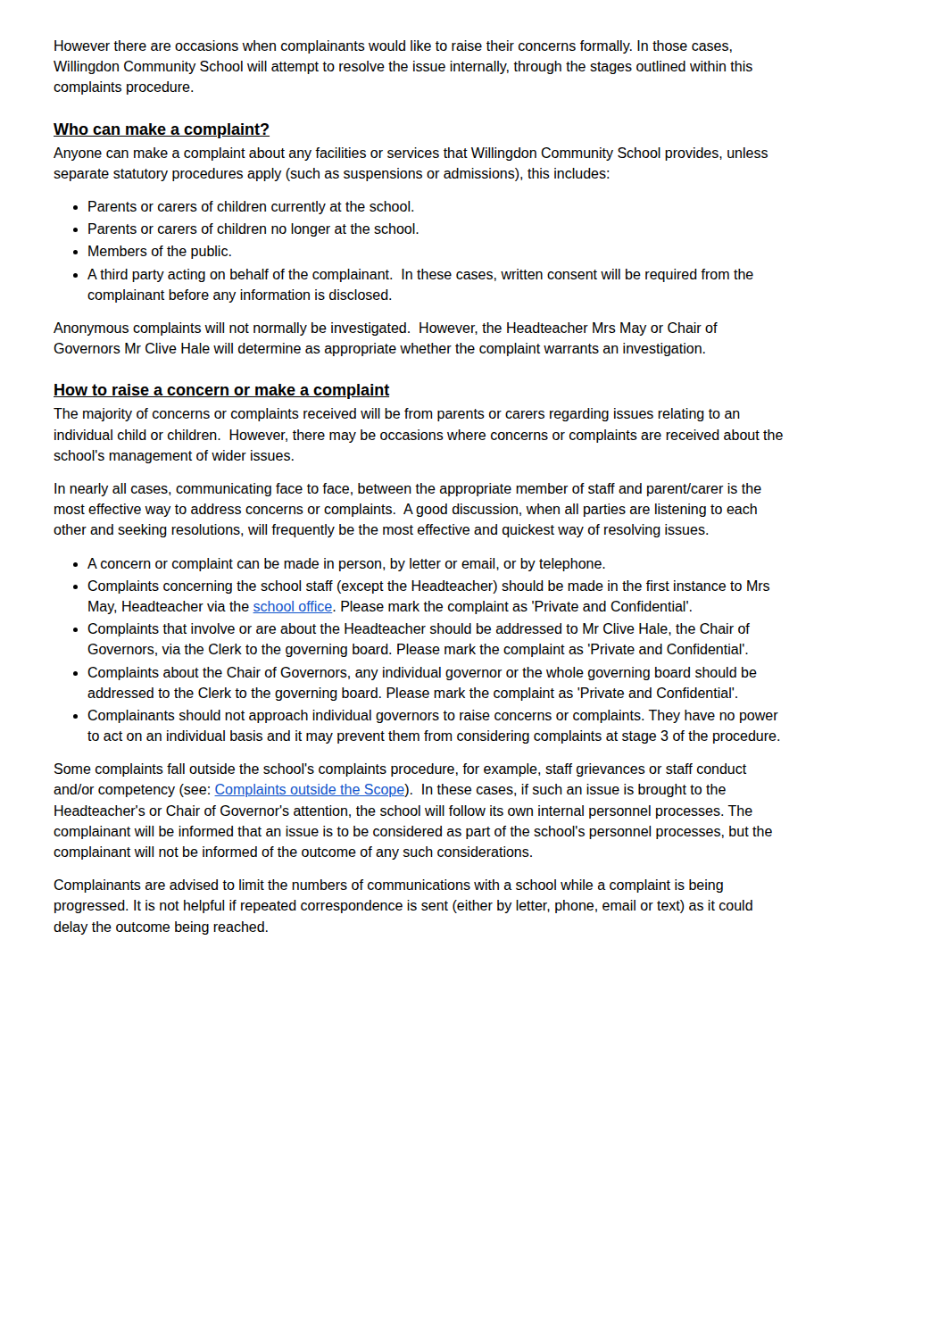However there are occasions when complainants would like to raise their concerns formally. In those cases, Willingdon Community School will attempt to resolve the issue internally, through the stages outlined within this complaints procedure.
Who can make a complaint?
Anyone can make a complaint about any facilities or services that Willingdon Community School provides, unless separate statutory procedures apply (such as suspensions or admissions), this includes:
Parents or carers of children currently at the school.
Parents or carers of children no longer at the school.
Members of the public.
A third party acting on behalf of the complainant. In these cases, written consent will be required from the complainant before any information is disclosed.
Anonymous complaints will not normally be investigated. However, the Headteacher Mrs May or Chair of Governors Mr Clive Hale will determine as appropriate whether the complaint warrants an investigation.
How to raise a concern or make a complaint
The majority of concerns or complaints received will be from parents or carers regarding issues relating to an individual child or children. However, there may be occasions where concerns or complaints are received about the school's management of wider issues.
In nearly all cases, communicating face to face, between the appropriate member of staff and parent/carer is the most effective way to address concerns or complaints. A good discussion, when all parties are listening to each other and seeking resolutions, will frequently be the most effective and quickest way of resolving issues.
A concern or complaint can be made in person, by letter or email, or by telephone.
Complaints concerning the school staff (except the Headteacher) should be made in the first instance to Mrs May, Headteacher via the school office. Please mark the complaint as 'Private and Confidential'.
Complaints that involve or are about the Headteacher should be addressed to Mr Clive Hale, the Chair of Governors, via the Clerk to the governing board. Please mark the complaint as 'Private and Confidential'.
Complaints about the Chair of Governors, any individual governor or the whole governing board should be addressed to the Clerk to the governing board. Please mark the complaint as 'Private and Confidential'.
Complainants should not approach individual governors to raise concerns or complaints. They have no power to act on an individual basis and it may prevent them from considering complaints at stage 3 of the procedure.
Some complaints fall outside the school's complaints procedure, for example, staff grievances or staff conduct and/or competency (see: Complaints outside the Scope). In these cases, if such an issue is brought to the Headteacher's or Chair of Governor's attention, the school will follow its own internal personnel processes. The complainant will be informed that an issue is to be considered as part of the school's personnel processes, but the complainant will not be informed of the outcome of any such considerations.
Complainants are advised to limit the numbers of communications with a school while a complaint is being progressed. It is not helpful if repeated correspondence is sent (either by letter, phone, email or text) as it could delay the outcome being reached.